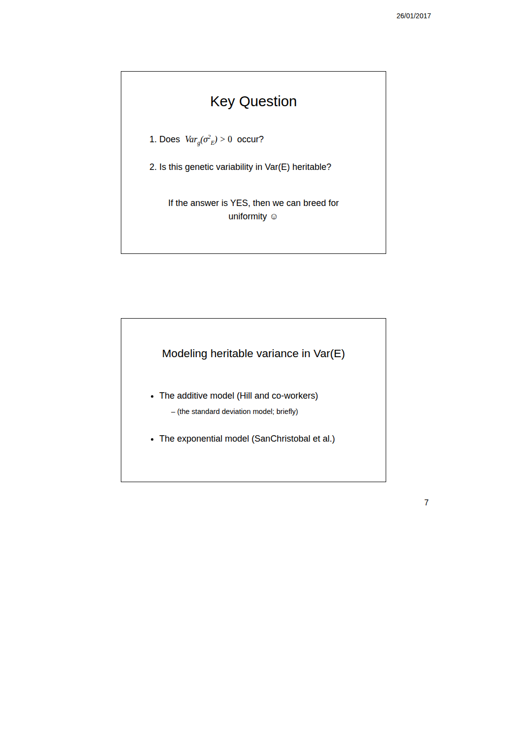26/01/2017
Key Question
Does Varg(σ2E) > 0 occur?
Is this genetic variability in Var(E) heritable?
If the answer is YES, then we can breed for
uniformity ☺
Modeling heritable variance in Var(E)
The additive model (Hill and co-workers)
(the standard deviation model; briefly)
The exponential model (SanChristobal et al.)
7